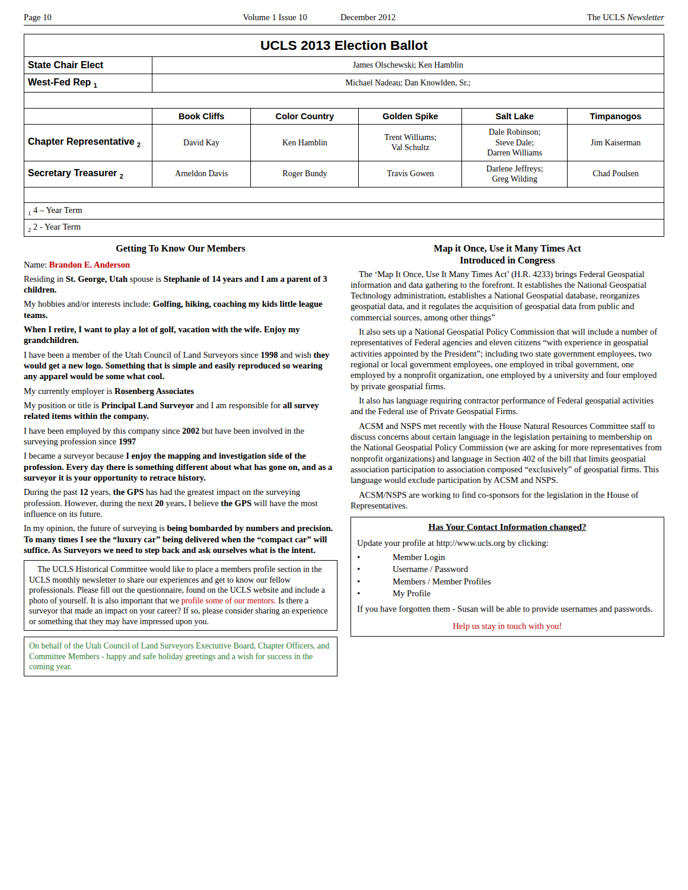Page 10
Volume 1 Issue 10 December 2012
The UCLS Newsletter
| UCLS 2013 Election Ballot |
| State Chair Elect | James Olschewski; Ken Hamblin |
| West-Fed Rep 1 | Michael Nadeau; Dan Knowlden, Sr.; |
| | Book Cliffs | Color Country | Golden Spike | Salt Lake | Timpanogos |
| Chapter Representative 2 | David Kay | Ken Hamblin | Trent Williams; Val Schultz | Dale Robinson; Steve Dale; Darren Williams | Jim Kaiserman |
| Secretary Treasurer 2 | Arneldon Davis | Roger Bundy | Travis Gowen | Darlene Jeffreys; Greg Wilding | Chad Poulsen |
| 1 4 – Year Term |
| 2 2 - Year Term |
Getting To Know Our Members
Name: Brandon E. Anderson
Residing in St. George, Utah spouse is Stephanie of 14 years and I am a parent of 3 children.
My hobbies and/or interests include: Golfing, hiking, coaching my kids little league teams.
When I retire, I want to play a lot of golf, vacation with the wife. Enjoy my grandchildren.
I have been a member of the Utah Council of Land Surveyors since 1998 and wish they would get a new logo. Something that is simple and easily reproduced so wearing any apparel would be some what cool.
My currently employer is Rosenberg Associates
My position or title is Principal Land Surveyor and I am responsible for all survey related items within the company.
I have been employed by this company since 2002 but have been involved in the surveying profession since 1997
I became a surveyor because I enjoy the mapping and investigation side of the profession. Every day there is something different about what has gone on, and as a surveyor it is your opportunity to retrace history.
During the past 12 years, the GPS has had the greatest impact on the surveying profession. However, during the next 20 years, I believe the GPS will have the most influence on its future.
In my opinion, the future of surveying is being bombarded by numbers and precision. To many times I see the “luxury car” being delivered when the “compact car” will suffice. As Surveyors we need to step back and ask ourselves what is the intent.
The UCLS Historical Committee would like to place a members profile section in the UCLS monthly newsletter to share our experiences and get to know our fellow professionals. Please fill out the questionnaire, found on the UCLS website and include a photo of yourself. It is also important that we profile some of our mentors. Is there a surveyor that made an impact on your career? If so, please consider sharing an experience or something that they may have impressed upon you.
On behalf of the Utah Council of Land Surveyors Exectutive Board, Chapter Officers, and Committee Members - happy and safe holiday greetings and a wish for success in the coming year.
Map it Once, Use it Many Times Act
Introduced in Congress
The ‘Map It Once, Use It Many Times Act’ (H.R. 4233) brings Federal Geospatial information and data gathering to the forefront. It establishes the National Geospatial Technology administration, establishes a National Geospatial database, reorganizes geospatial data, and it regulates the acquisition of geospatial data from public and commercial sources, among other things”
It also sets up a National Geospatial Policy Commission that will include a number of representatives of Federal agencies and eleven citizens “with experience in geospatial activities appointed by the President”; including two state government employees, two regional or local government employees, one employed in tribal government, one employed by a nonprofit organization, one employed by a university and four employed by private geospatial firms.
It also has language requiring contractor performance of Federal geospatial activities and the Federal use of Private Geospatial Firms.
ACSM and NSPS met recently with the House Natural Resources Committee staff to discuss concerns about certain language in the legislation pertaining to membership on the National Geospatial Policy Commission (we are asking for more representatives from nonprofit organizations) and language in Section 402 of the bill that limits geospatial association participation to association composed “exclusively” of geospatial firms. This language would exclude participation by ACSM and NSPS.
ACSM/NSPS are working to find co-sponsors for the legislation in the House of Representatives.
Has Your Contact Information changed?
Update your profile at http://www.ucls.org by clicking:
Member Login
Username / Password
Members / Member Profiles
My Profile
If you have forgotten them - Susan will be able to provide usernames and passwords.
Help us stay in touch with you!